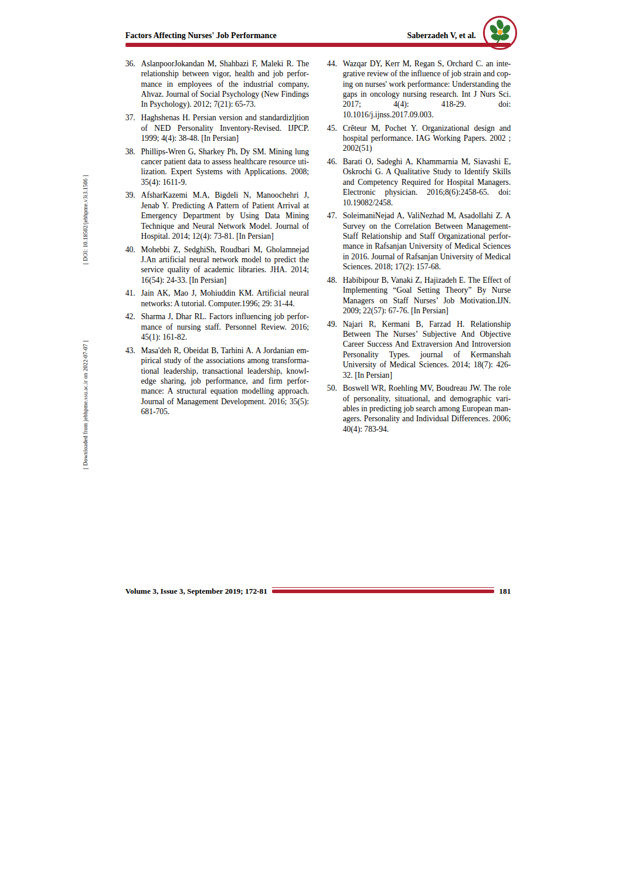[ DOI: 10.18502/jebhpme.v3i3.1506 ] [ Downloaded from jebhpme.ssu.ac.ir on 2022-07-07 ]
Factors Affecting Nurses' Job Performance
Saberzadeh V, et al.
36. AslanpoorJokandan M, Shahbazi F, Maleki R. The relationship between vigor, health and job performance in employees of the industrial company, Ahvaz. Journal of Social Psychology (New Findings In Psychology). 2012; 7(21): 65-73.
37. Haghshenas H. Persian version and standardizljtion of NED Personality Inventory-Revised. IJPCP. 1999; 4(4): 38-48. [In Persian]
38. Phillips-Wren G, Sharkey Ph, Dy SM. Mining lung cancer patient data to assess healthcare resource utilization. Expert Systems with Applications. 2008; 35(4): 1611-9.
39. AfsharKazemi M.A, Bigdeli N, Manoochehri J, Jenab Y. Predicting A Pattern of Patient Arrival at Emergency Department by Using Data Mining Technique and Neural Network Model. Journal of Hospital. 2014; 12(4): 73-81. [In Persian]
40. Mohebbi Z, SedghiSh, Roudbari M, Gholamnejad J.An artificial neural network model to predict the service quality of academic libraries. JHA. 2014; 16(54): 24-33. [In Persian]
41. Jain AK, Mao J, Mohiuddin KM. Artificial neural networks: A tutorial. Computer.1996; 29: 31-44.
42. Sharma J, Dhar RL. Factors influencing job performance of nursing staff. Personnel Review. 2016; 45(1): 161-82.
43. Masa'deh R, Obeidat B, Tarhini A. A Jordanian empirical study of the associations among transformational leadership, transactional leadership, knowledge sharing, job performance, and firm performance: A structural equation modelling approach. Journal of Management Development. 2016; 35(5): 681-705.
44. Wazqar DY, Kerr M, Regan S, Orchard C. an integrative review of the influence of job strain and coping on nurses' work performance: Understanding the gaps in oncology nursing research. Int J Nurs Sci. 2017; 4(4): 418-29. doi: 10.1016/j.ijnss.2017.09.003.
45. Crêteur M, Pochet Y. Organizational design and hospital performance. IAG Working Papers. 2002 ; 2002(51)
46. Barati O, Sadeghi A, Khammarnia M, Siavashi E, Oskrochi G. A Qualitative Study to Identify Skills and Competency Required for Hospital Managers. Electronic physician. 2016;8(6):2458-65. doi: 10.19082/2458.
47. SoleimaniNejad A, ValiNezhad M, Asadollahi Z. A Survey on the Correlation Between Management-Staff Relationship and Staff Organizational performance in Rafsanjan University of Medical Sciences in 2016. Journal of Rafsanjan University of Medical Sciences. 2018; 17(2): 157-68.
48. Habibipour B, Vanaki Z, Hajizadeh E. The Effect of Implementing “Goal Setting Theory” By Nurse Managers on Staff Nurses’ Job Motivation.IJN. 2009; 22(57): 67-76. [In Persian]
49. Najari R, Kermani B, Farzad H. Relationship Between The Nurses’ Subjective And Objective Career Success And Extraversion And Introversion Personality Types. journal of Kermanshah University of Medical Sciences. 2014; 18(7): 426-32. [In Persian]
50. Boswell WR, Roehling MV, Boudreau JW. The role of personality, situational, and demographic variables in predicting job search among European managers. Personality and Individual Differences. 2006; 40(4): 783-94.
Volume 3, Issue 3, September 2019; 172-81
181